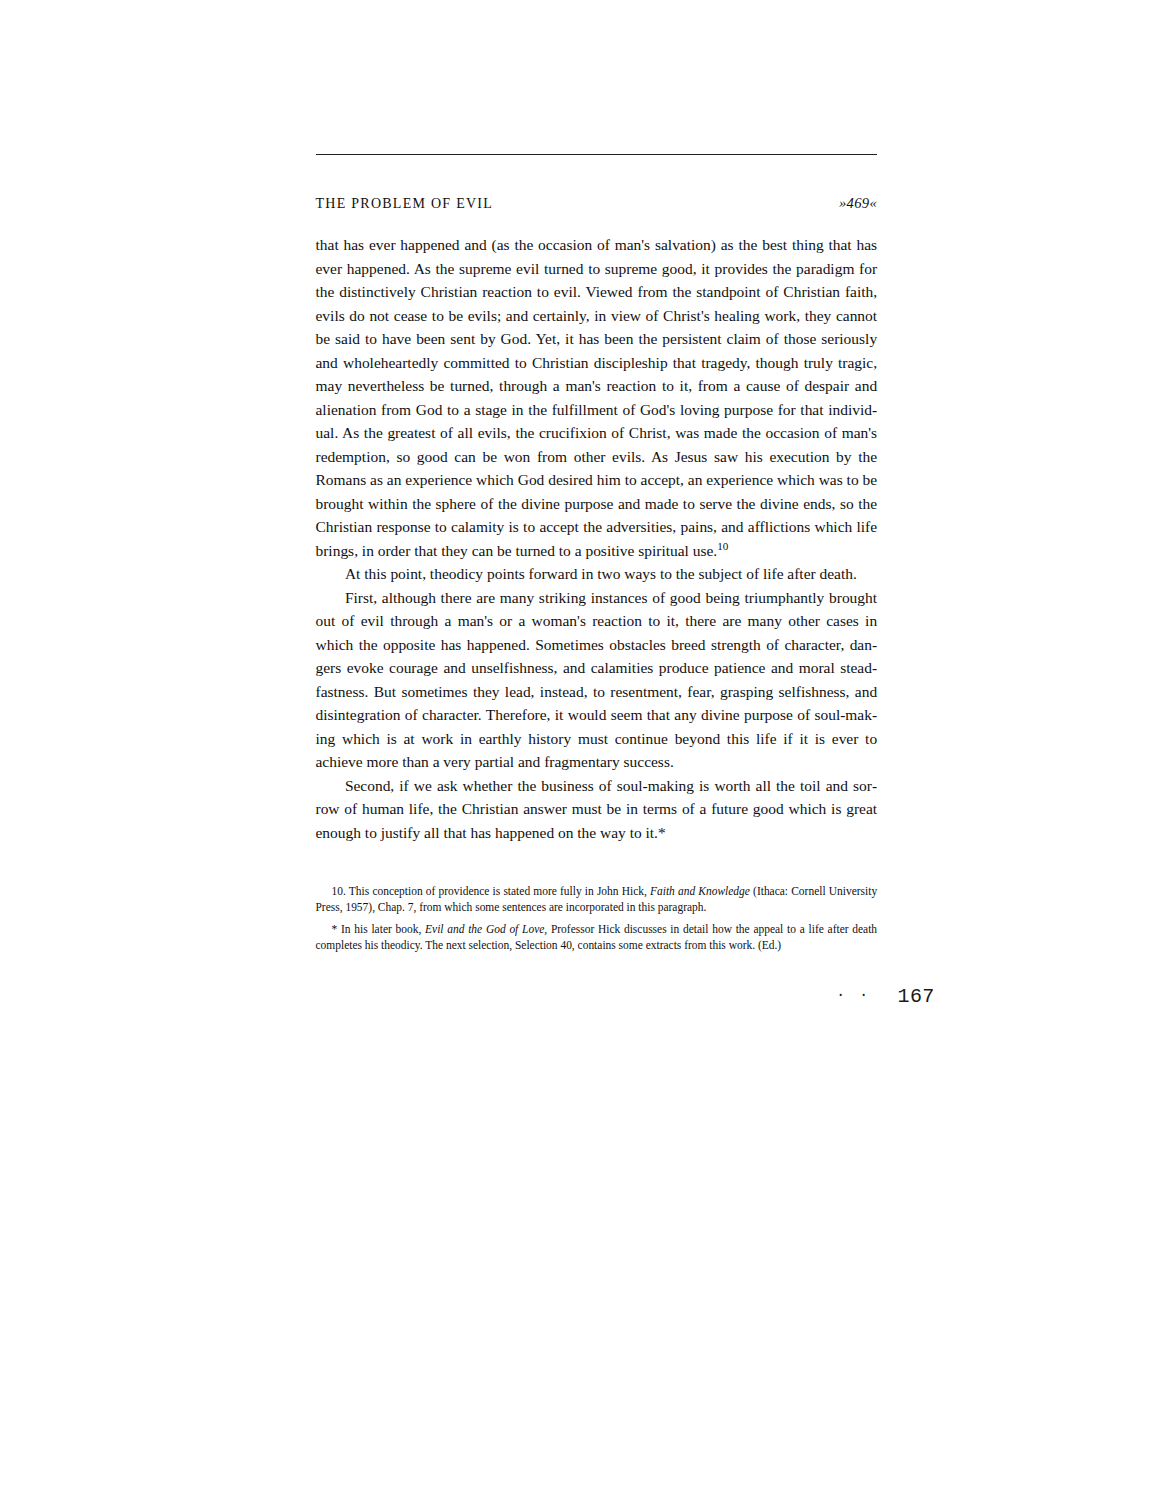THE PROBLEM OF EVIL »469«
that has ever happened and (as the occasion of man's salvation) as the best thing that has ever happened. As the supreme evil turned to supreme good, it provides the paradigm for the distinctively Christian reaction to evil. Viewed from the standpoint of Christian faith, evils do not cease to be evils; and certainly, in view of Christ's healing work, they cannot be said to have been sent by God. Yet, it has been the persistent claim of those seriously and wholeheartedly committed to Christian discipleship that tragedy, though truly tragic, may nevertheless be turned, through a man's reaction to it, from a cause of despair and alienation from God to a stage in the fulfillment of God's loving purpose for that individual. As the greatest of all evils, the crucifixion of Christ, was made the occasion of man's redemption, so good can be won from other evils. As Jesus saw his execution by the Romans as an experience which God desired him to accept, an experience which was to be brought within the sphere of the divine purpose and made to serve the divine ends, so the Christian response to calamity is to accept the adversities, pains, and afflictions which life brings, in order that they can be turned to a positive spiritual use.10
At this point, theodicy points forward in two ways to the subject of life after death.
First, although there are many striking instances of good being triumphantly brought out of evil through a man's or a woman's reaction to it, there are many other cases in which the opposite has happened. Sometimes obstacles breed strength of character, dangers evoke courage and unselfishness, and calamities produce patience and moral steadfastness. But sometimes they lead, instead, to resentment, fear, grasping selfishness, and disintegration of character. Therefore, it would seem that any divine purpose of soul-making which is at work in earthly history must continue beyond this life if it is ever to achieve more than a very partial and fragmentary success.
Second, if we ask whether the business of soul-making is worth all the toil and sorrow of human life, the Christian answer must be in terms of a future good which is great enough to justify all that has happened on the way to it.*
10. This conception of providence is stated more fully in John Hick, Faith and Knowledge (Ithaca: Cornell University Press, 1957), Chap. 7, from which some sentences are incorporated in this paragraph.
* In his later book, Evil and the God of Love, Professor Hick discusses in detail how the appeal to a life after death completes his theodicy. The next selection, Selection 40, contains some extracts from this work. (Ed.)
· ·167